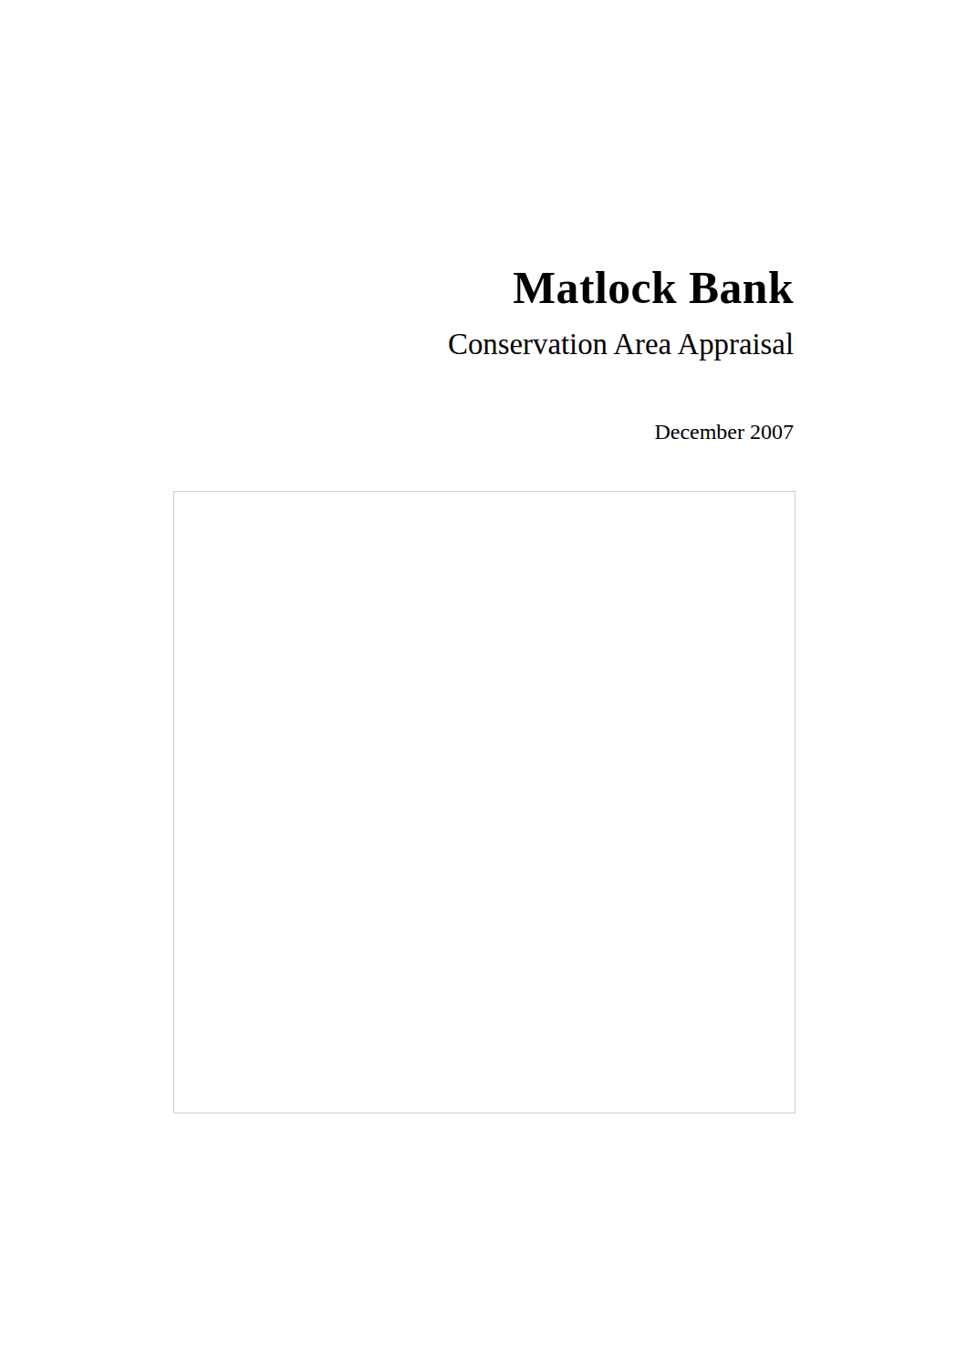Matlock Bank
Conservation Area Appraisal
December 2007